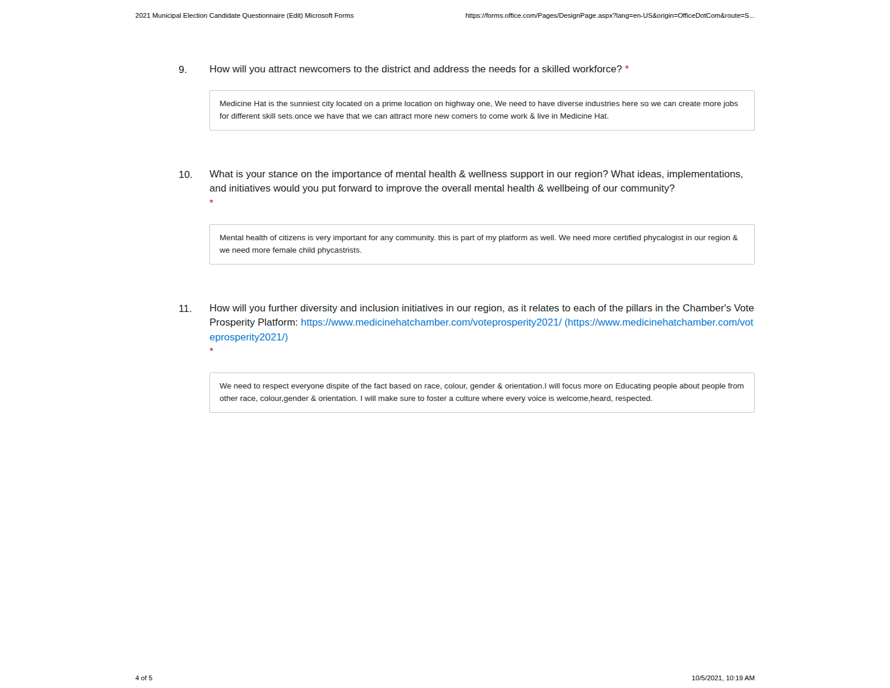2021 Municipal Election Candidate Questionnaire (Edit) Microsoft Forms
https://forms.office.com/Pages/DesignPage.aspx?lang=en-US&origin=OfficeDotCom&route=S...
How will you attract newcomers to the district and address the needs for a skilled workforce? *
Medicine Hat is the sunniest city located on a prime location on highway one, We need to have diverse industries here so we can create more jobs for different skill sets.once we have that we can attract more new comers to come work & live in Medicine Hat.
What is your stance on the importance of mental health & wellness support in our region? What ideas, implementations, and initiatives would you put forward to improve the overall mental health & wellbeing of our community?
*
Mental health of citizens is very important for any community. this is part of my platform as well. We need more certified phycalogist in our region & we need more female child phycastrists.
How will you further diversity and inclusion initiatives in our region, as it relates to each of the pillars in the Chamber's Vote Prosperity Platform: https://www.medicinehatchamber.com/voteprosperity2021/ (https://www.medicinehatchamber.com/voteprosperity2021/)
*
We need to respect everyone dispite of the fact based on race, colour, gender & orientation.I will focus more on Educating people about people from other race, colour,gender & orientation. I will make sure to foster a culture where every voice is welcome,heard, respected.
4 of 5
10/5/2021, 10:19 AM